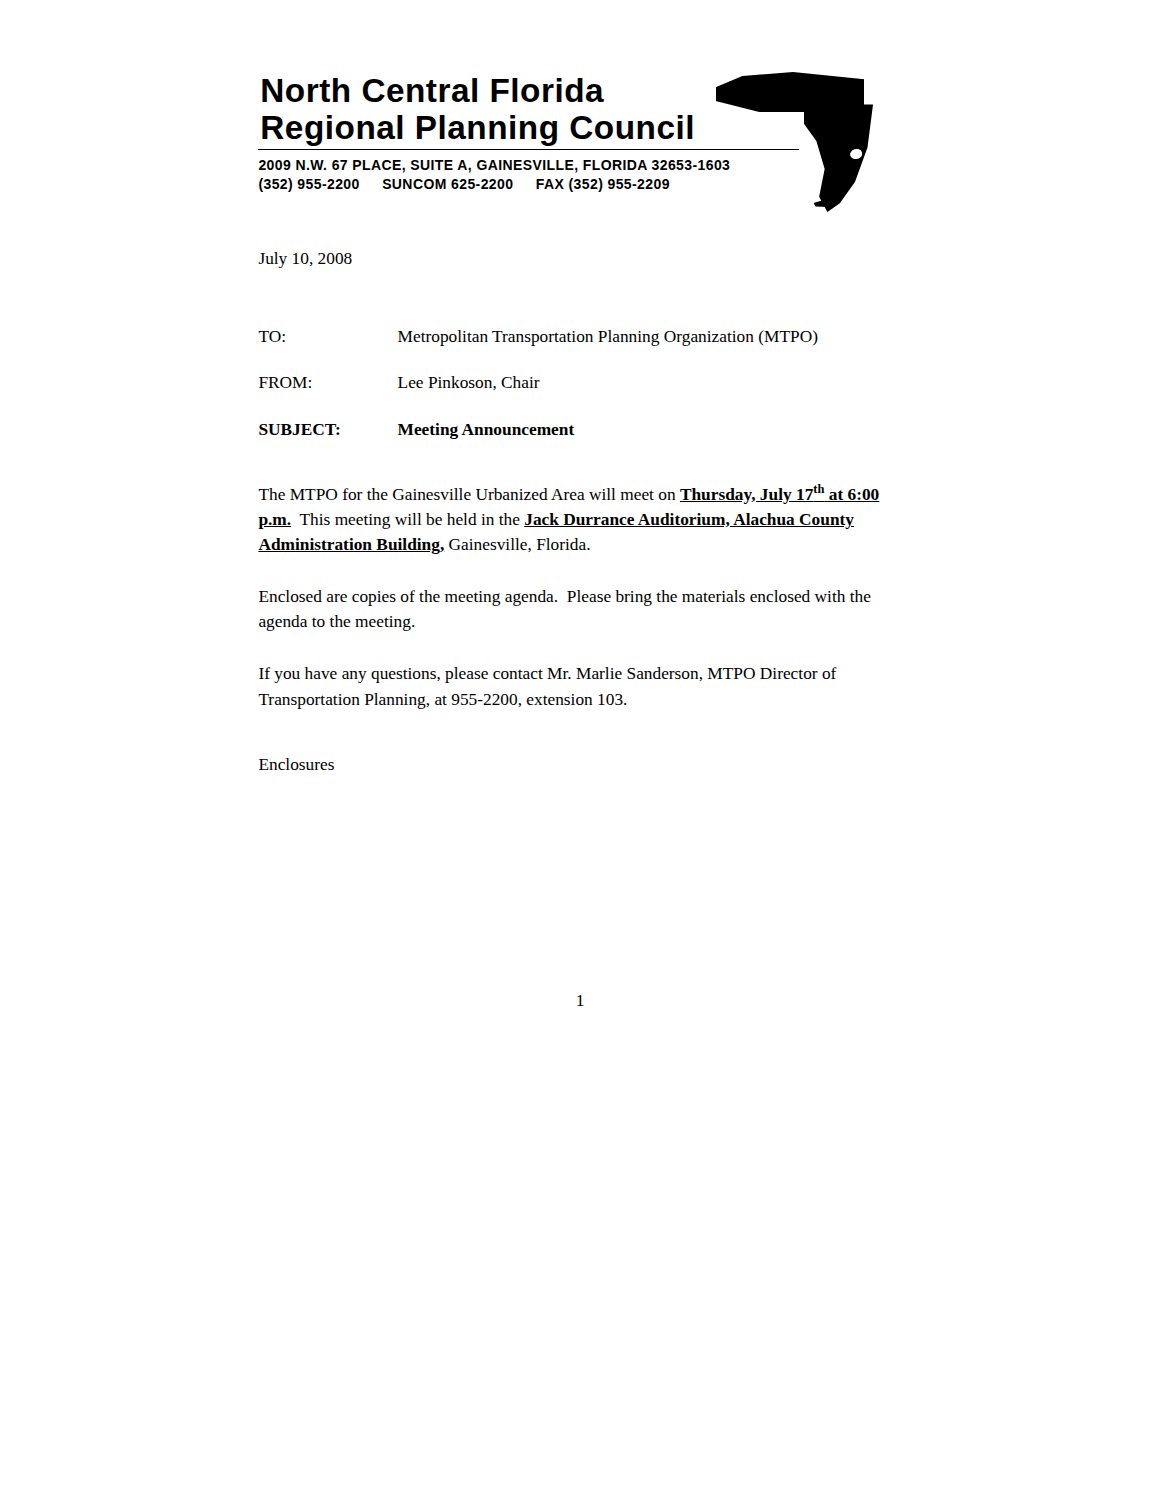North Central Florida
Regional Planning Council
2009 N.W. 67 PLACE, SUITE A, GAINESVILLE, FLORIDA 32653-1603
(352) 955-2200 SUNCOM 625-2200 FAX (352) 955-2209
July 10, 2008
| TO: | Metropolitan Transportation Planning Organization (MTPO) |
| FROM: | Lee Pinkoson, Chair |
| SUBJECT: | Meeting Announcement |
The MTPO for the Gainesville Urbanized Area will meet on Thursday, July 17th at 6:00 p.m. This meeting will be held in the Jack Durrance Auditorium, Alachua County Administration Building, Gainesville, Florida.
Enclosed are copies of the meeting agenda. Please bring the materials enclosed with the agenda to the meeting.
If you have any questions, please contact Mr. Marlie Sanderson, MTPO Director of Transportation Planning, at 955-2200, extension 103.
Enclosures
1